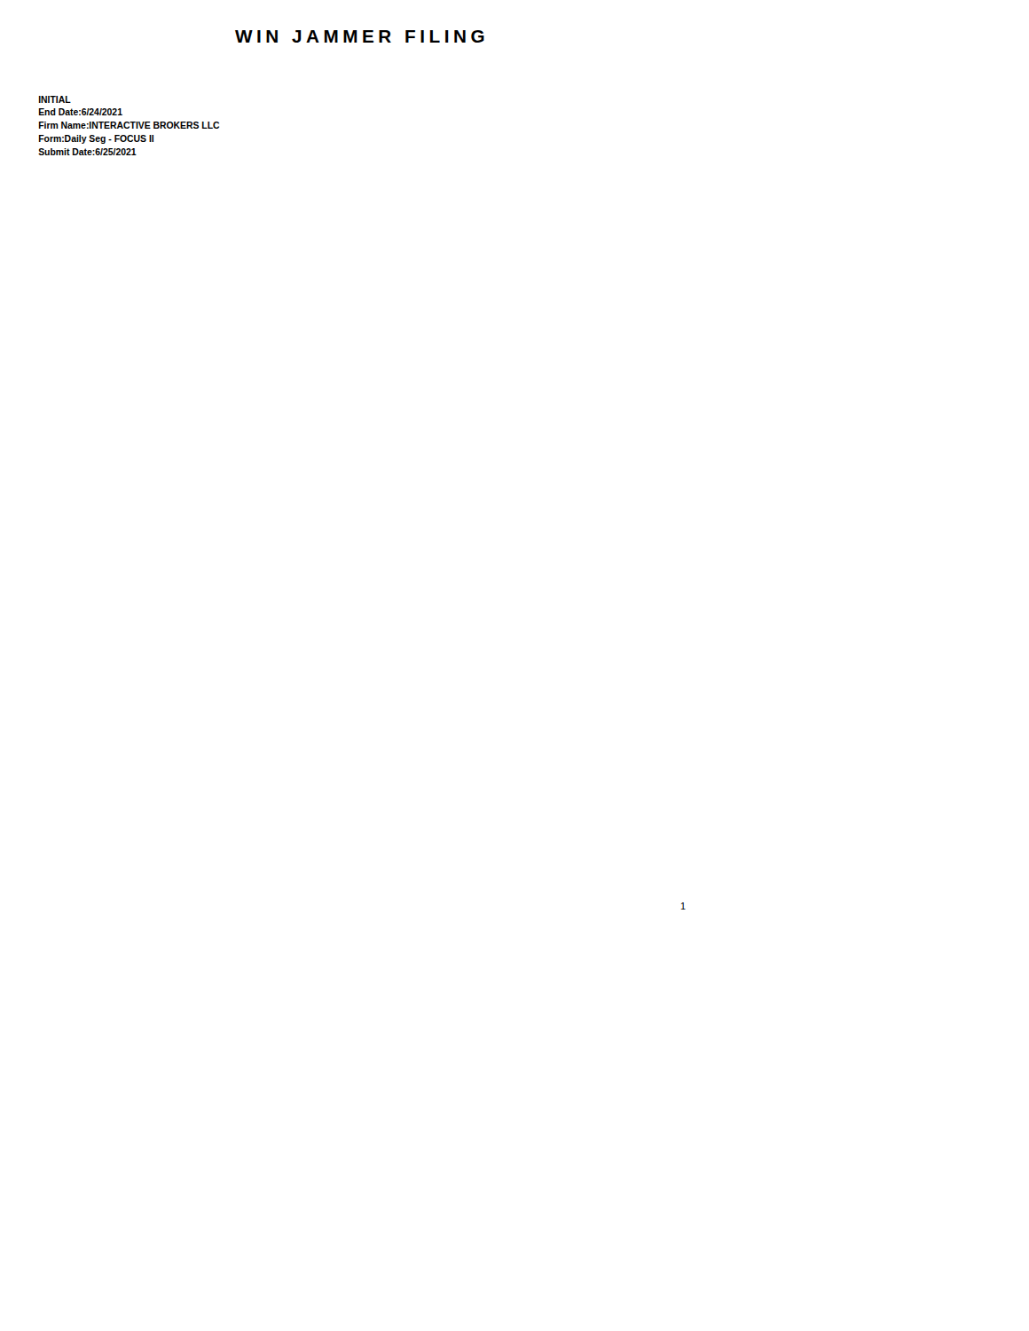WIN JAMMER FILING
INITIAL
End Date:6/24/2021
Firm Name:INTERACTIVE BROKERS LLC
Form:Daily Seg - FOCUS II
Submit Date:6/25/2021
1